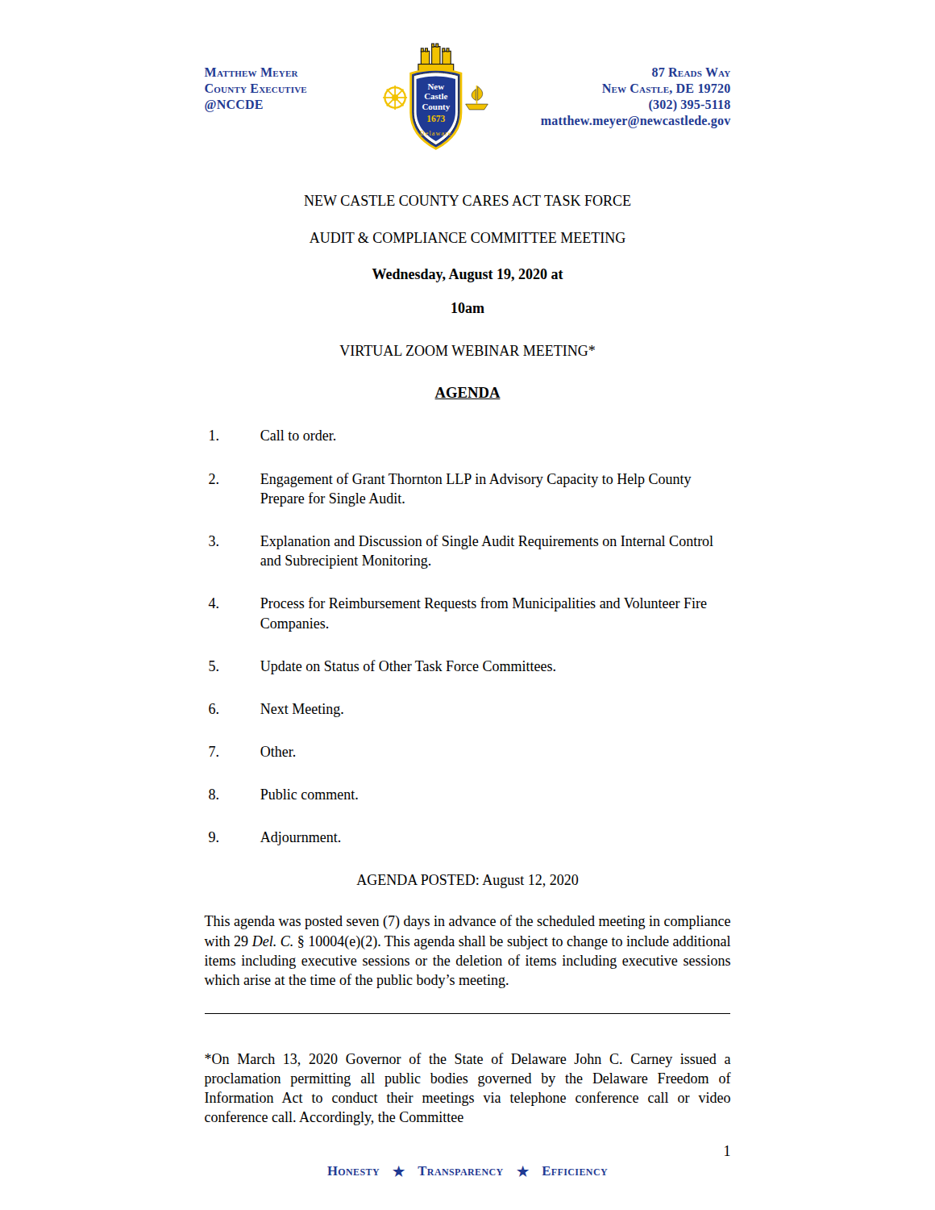Matthew Meyer
County Executive
@NCCDE
New Castle County 1673 Delaware
87 Reads Way
New Castle, DE 19720
(302) 395-5118
matthew.meyer@newcastlede.gov
NEW CASTLE COUNTY CARES ACT TASK FORCE
AUDIT & COMPLIANCE COMMITTEE MEETING
Wednesday, August 19, 2020 at
10am
VIRTUAL ZOOM WEBINAR MEETING*
AGENDA
1. Call to order.
2. Engagement of Grant Thornton LLP in Advisory Capacity to Help County Prepare for Single Audit.
3. Explanation and Discussion of Single Audit Requirements on Internal Control and Subrecipient Monitoring.
4. Process for Reimbursement Requests from Municipalities and Volunteer Fire Companies.
5. Update on Status of Other Task Force Committees.
6. Next Meeting.
7. Other.
8. Public comment.
9. Adjournment.
AGENDA POSTED: August 12, 2020
This agenda was posted seven (7) days in advance of the scheduled meeting in compliance with 29 Del. C. § 10004(e)(2). This agenda shall be subject to change to include additional items including executive sessions or the deletion of items including executive sessions which arise at the time of the public body’s meeting.
*On March 13, 2020 Governor of the State of Delaware John C. Carney issued a proclamation permitting all public bodies governed by the Delaware Freedom of Information Act to conduct their meetings via telephone conference call or video conference call. Accordingly, the Committee
1
Honesty ★ Transparency ★ Efficiency